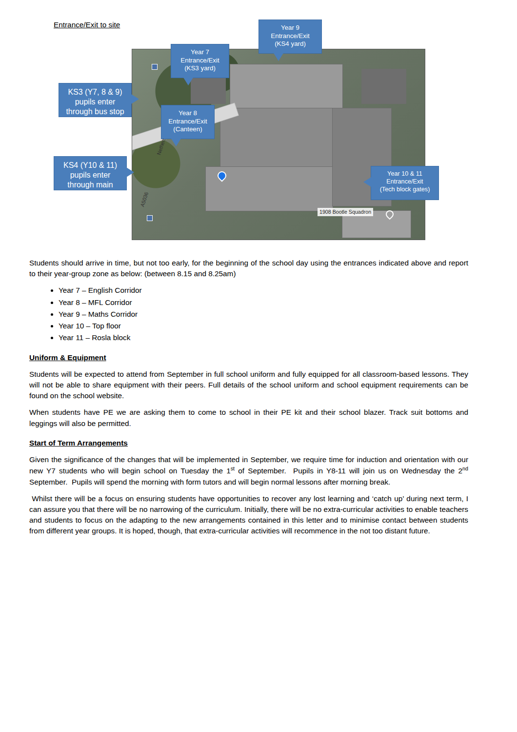Entrance/Exit to site
Netherton Way
A5036
1908 Bootle Squadron
Year 9
Entrance/Exit
(KS4 yard)
Year 7
Entrance/Exit
(KS3 yard)
KS3 (Y7, 8 & 9) pupils enter through bus stop
Year 8
Entrance/Exit (Canteen)
KS4 (Y10 & 11) pupils enter through main
Year 10 & 11
Entrance/Exit
(Tech block gates)
Students should arrive in time, but not too early, for the beginning of the school day using the entrances indicated above and report to their year-group zone as below: (between 8.15 and 8.25am)
Year 7 – English Corridor
Year 8 – MFL Corridor
Year 9 – Maths Corridor
Year 10 – Top floor
Year 11 – Rosla block
Uniform & Equipment
Students will be expected to attend from September in full school uniform and fully equipped for all classroom-based lessons. They will not be able to share equipment with their peers. Full details of the school uniform and school equipment requirements can be found on the school website.
When students have PE we are asking them to come to school in their PE kit and their school blazer. Track suit bottoms and leggings will also be permitted.
Start of Term Arrangements
Given the significance of the changes that will be implemented in September, we require time for induction and orientation with our new Y7 students who will begin school on Tuesday the 1st of September. Pupils in Y8-11 will join us on Wednesday the 2nd September. Pupils will spend the morning with form tutors and will begin normal lessons after morning break.
Whilst there will be a focus on ensuring students have opportunities to recover any lost learning and ‘catch up’ during next term, I can assure you that there will be no narrowing of the curriculum. Initially, there will be no extra-curricular activities to enable teachers and students to focus on the adapting to the new arrangements contained in this letter and to minimise contact between students from different year groups. It is hoped, though, that extra-curricular activities will recommence in the not too distant future.